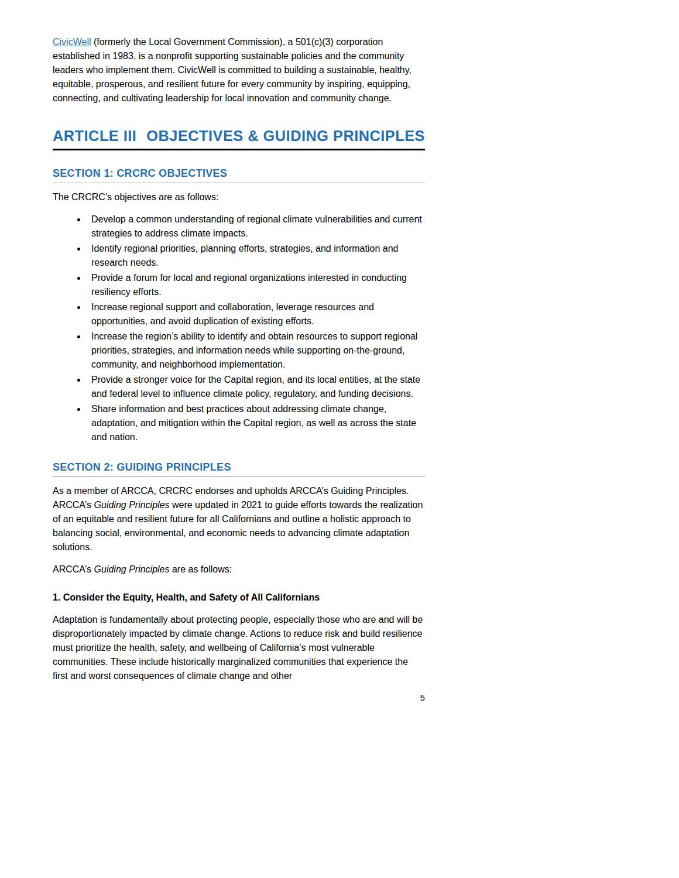CivicWell (formerly the Local Government Commission), a 501(c)(3) corporation established in 1983, is a nonprofit supporting sustainable policies and the community leaders who implement them. CivicWell is committed to building a sustainable, healthy, equitable, prosperous, and resilient future for every community by inspiring, equipping, connecting, and cultivating leadership for local innovation and community change.
ARTICLE III OBJECTIVES & GUIDING PRINCIPLES
SECTION 1: CRCRC OBJECTIVES
The CRCRC’s objectives are as follows:
Develop a common understanding of regional climate vulnerabilities and current strategies to address climate impacts.
Identify regional priorities, planning efforts, strategies, and information and research needs.
Provide a forum for local and regional organizations interested in conducting resiliency efforts.
Increase regional support and collaboration, leverage resources and opportunities, and avoid duplication of existing efforts.
Increase the region’s ability to identify and obtain resources to support regional priorities, strategies, and information needs while supporting on-the-ground, community, and neighborhood implementation.
Provide a stronger voice for the Capital region, and its local entities, at the state and federal level to influence climate policy, regulatory, and funding decisions.
Share information and best practices about addressing climate change, adaptation, and mitigation within the Capital region, as well as across the state and nation.
SECTION 2: GUIDING PRINCIPLES
As a member of ARCCA, CRCRC endorses and upholds ARCCA’s Guiding Principles. ARCCA’s Guiding Principles were updated in 2021 to guide efforts towards the realization of an equitable and resilient future for all Californians and outline a holistic approach to balancing social, environmental, and economic needs to advancing climate adaptation solutions.
ARCCA’s Guiding Principles are as follows:
1. Consider the Equity, Health, and Safety of All Californians
Adaptation is fundamentally about protecting people, especially those who are and will be disproportionately impacted by climate change. Actions to reduce risk and build resilience must prioritize the health, safety, and wellbeing of California’s most vulnerable communities. These include historically marginalized communities that experience the first and worst consequences of climate change and other
5